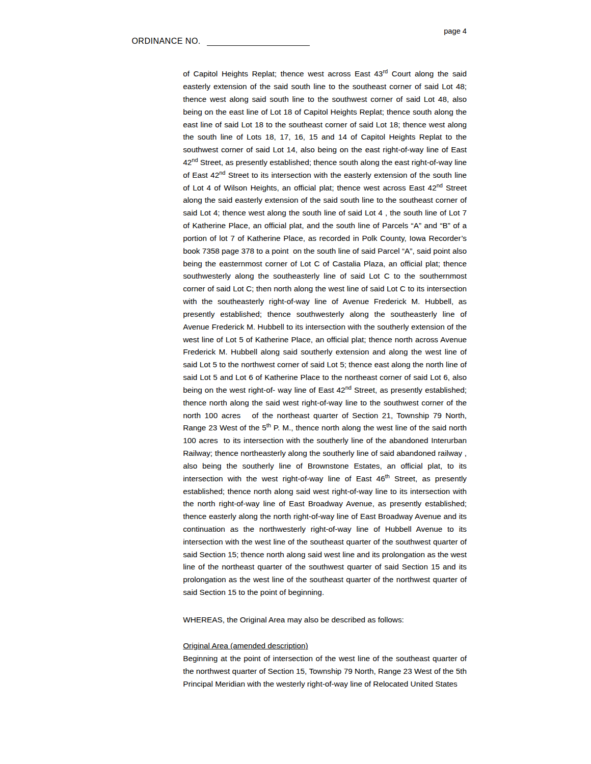page 4
ORDINANCE NO.
of Capitol Heights Replat; thence west across East 43rd Court along the said easterly extension of the said south line to the southeast corner of said Lot 48; thence west along said south line to the southwest corner of said Lot 48, also being on the east line of Lot 18 of Capitol Heights Replat; thence south along the east line of said Lot 18 to the southeast corner of said Lot 18; thence west along the south line of Lots 18, 17, 16, 15 and 14 of Capitol Heights Replat to the southwest corner of said Lot 14, also being on the east right-of-way line of East 42nd Street, as presently established; thence south along the east right-of-way line of East 42nd Street to its intersection with the easterly extension of the south line of Lot 4 of Wilson Heights, an official plat; thence west across East 42nd Street along the said easterly extension of the said south line to the southeast corner of said Lot 4; thence west along the south line of said Lot 4 , the south line of Lot 7 of Katherine Place, an official plat, and the south line of Parcels “A” and “B” of a portion of lot 7 of Katherine Place, as recorded in Polk County, Iowa Recorder’s book 7358 page 378 to a point on the south line of said Parcel “A”, said point also being the easternmost corner of Lot C of Castalia Plaza, an official plat; thence southwesterly along the southeasterly line of said Lot C to the southernmost corner of said Lot C; then north along the west line of said Lot C to its intersection with the southeasterly right-of-way line of Avenue Frederick M. Hubbell, as presently established; thence southwesterly along the southeasterly line of Avenue Frederick M. Hubbell to its intersection with the southerly extension of the west line of Lot 5 of Katherine Place, an official plat; thence north across Avenue Frederick M. Hubbell along said southerly extension and along the west line of said Lot 5 to the northwest corner of said Lot 5; thence east along the north line of said Lot 5 and Lot 6 of Katherine Place to the northeast corner of said Lot 6, also being on the west right-of- way line of East 42nd Street, as presently established; thence north along the said west right-of-way line to the southwest corner of the north 100 acres of the northeast quarter of Section 21, Township 79 North, Range 23 West of the 5th P. M., thence north along the west line of the said north 100 acres to its intersection with the southerly line of the abandoned Interurban Railway; thence northeasterly along the southerly line of said abandoned railway , also being the southerly line of Brownstone Estates, an official plat, to its intersection with the west right-of-way line of East 46th Street, as presently established; thence north along said west right-of-way line to its intersection with the north right-of-way line of East Broadway Avenue, as presently established; thence easterly along the north right-of-way line of East Broadway Avenue and its continuation as the northwesterly right-of-way line of Hubbell Avenue to its intersection with the west line of the southeast quarter of the southwest quarter of said Section 15; thence north along said west line and its prolongation as the west line of the northeast quarter of the southwest quarter of said Section 15 and its prolongation as the west line of the southeast quarter of the northwest quarter of said Section 15 to the point of beginning.
WHEREAS, the Original Area may also be described as follows:
Original Area (amended description)
Beginning at the point of intersection of the west line of the southeast quarter of the northwest quarter of Section 15, Township 79 North, Range 23 West of the 5th Principal Meridian with the westerly right-of-way line of Relocated United States